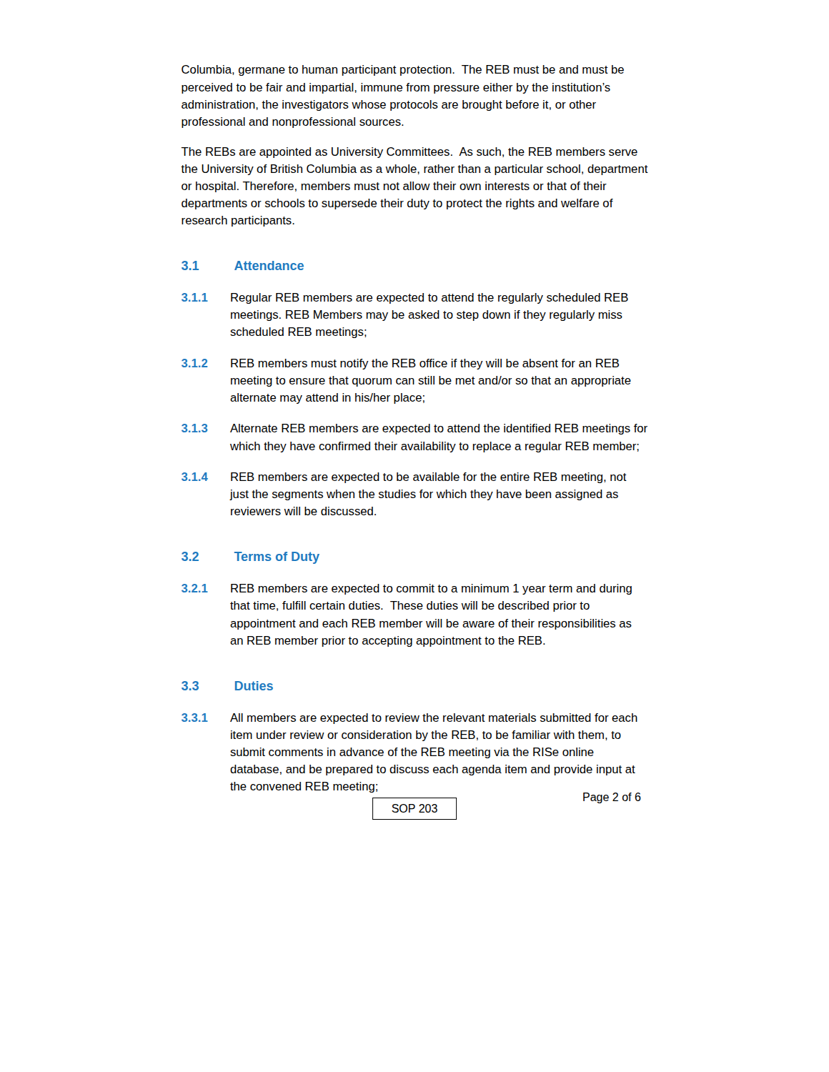Columbia, germane to human participant protection. The REB must be and must be perceived to be fair and impartial, immune from pressure either by the institution’s administration, the investigators whose protocols are brought before it, or other professional and nonprofessional sources.
The REBs are appointed as University Committees. As such, the REB members serve the University of British Columbia as a whole, rather than a particular school, department or hospital. Therefore, members must not allow their own interests or that of their departments or schools to supersede their duty to protect the rights and welfare of research participants.
3.1 Attendance
3.1.1
Regular REB members are expected to attend the regularly scheduled REB meetings. REB Members may be asked to step down if they regularly miss scheduled REB meetings;
3.1.2
REB members must notify the REB office if they will be absent for an REB meeting to ensure that quorum can still be met and/or so that an appropriate alternate may attend in his/her place;
3.1.3
Alternate REB members are expected to attend the identified REB meetings for which they have confirmed their availability to replace a regular REB member;
3.1.4
REB members are expected to be available for the entire REB meeting, not just the segments when the studies for which they have been assigned as reviewers will be discussed.
3.2 Terms of Duty
3.2.1
REB members are expected to commit to a minimum 1 year term and during that time, fulfill certain duties. These duties will be described prior to appointment and each REB member will be aware of their responsibilities as an REB member prior to accepting appointment to the REB.
3.3 Duties
3.3.1
All members are expected to review the relevant materials submitted for each item under review or consideration by the REB, to be familiar with them, to submit comments in advance of the REB meeting via the RISe online database, and be prepared to discuss each agenda item and provide input at the convened REB meeting;
Page 2 of 6
SOP 203